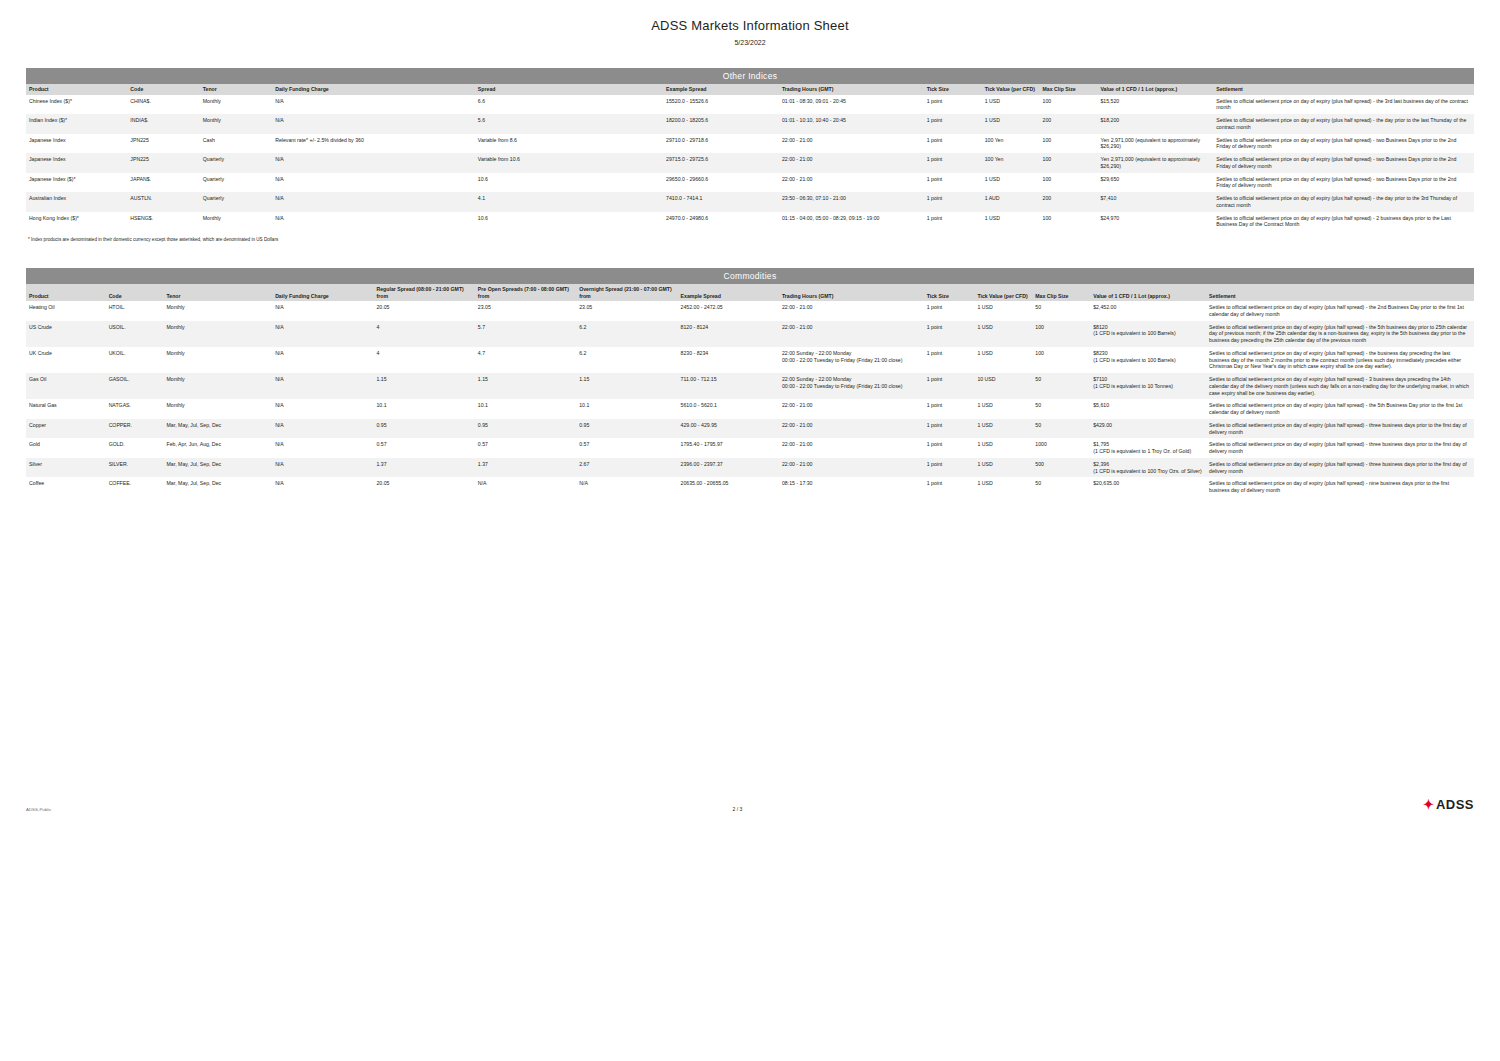ADSS Markets Information Sheet
5/23/2022
Other Indices
| Product | Code | Tenor | Daily Funding Charge | Spread | Example Spread | Trading Hours (GMT) | Tick Size | Tick Value (per CFD) | Max Clip Size | Value of 1 CFD / 1 Lot (approx.) | Settlement |
| --- | --- | --- | --- | --- | --- | --- | --- | --- | --- | --- | --- |
| Chinese Index ($)* | CHINA$. | Monthly | N/A | 6.6 | 15520.0 - 15526.6 | 01:01 - 08:30, 09:01 - 20:45 | 1 point | 1 USD | 100 | $15,520 | Settles to official settlement price on day of expiry (plus half spread) - the 3rd last business day of the contract month |
| Indian Index ($)* | INDIA$. | Monthly | N/A | 5.6 | 18200.0 - 18205.6 | 01:01 - 10:10, 10:40 - 20:45 | 1 point | 1 USD | 200 | $18,200 | Settles to official settlement price on day of expiry (plus half spread) - the day prior to the last Thursday of the contract month |
| Japanese Index | JPN225 | Cash | Relevant rate* +/- 2.5% divided by 360 | Variable from 8.6 | 29710.0 - 29718.6 | 22:00 - 21:00 | 1 point | 100 Yen | 100 | Yen 2,971,000 (equivalent to approximately $26,290) | Settles to official settlement price on day of expiry (plus half spread) - two Business Days prior to the 2nd Friday of delivery month |
| Japanese Index | JPN225 | Quarterly | N/A | Variable from 10.6 | 29715.0 - 29725.6 | 22:00 - 21:00 | 1 point | 100 Yen | 100 | Yen 2,971,000 (equivalent to approximately $26,290) | Settles to official settlement price on day of expiry (plus half spread) - two Business Days prior to the 2nd Friday of delivery month |
| Japanese Index ($)* | JAPAN$. | Quarterly | N/A | 10.6 | 29650.0 - 29660.6 | 22:00 - 21:00 | 1 point | 1 USD | 100 | $29,650 | Settles to official settlement price on day of expiry (plus half spread) - two Business Days prior to the 2nd Friday of delivery month |
| Australian Index | AUSTLN. | Quarterly | N/A | 4.1 | 7410.0 - 7414.1 | 23:50 - 06:30, 07:10 - 21:00 | 1 point | 1 AUD | 200 | $7,410 | Settles to official settlement price on day of expiry (plus half spread) - the day prior to the 3rd Thursday of contract month |
| Hong Kong Index ($)* | HSENG$. | Monthly | N/A | 10.6 | 24970.0 - 24980.6 | 01:15 - 04:00, 05:00 - 08:29, 09:15 - 19:00 | 1 point | 1 USD | 100 | $24,970 | Settles to official settlement price on day of expiry (plus half spread) - 2 business days prior to the Last Business Day of the Contract Month |
* Index products are denominated in their domestic currency except those asterisked, which are denominated in US Dollars
Commodities
| Product | Code | Tenor | Daily Funding Charge | Regular Spread (08:00 - 21:00 GMT) from | Pre Open Spreads (7:00 - 08:00 GMT) from | Overnight Spread (21:00 - 07:00 GMT) from | Example Spread | Trading Hours (GMT) | Tick Size | Tick Value (per CFD) | Max Clip Size | Value of 1 CFD / 1 Lot (approx.) | Settlement |
| --- | --- | --- | --- | --- | --- | --- | --- | --- | --- | --- | --- | --- | --- |
| Heating Oil | HTOIL. | Monthly | N/A | 20.05 | 23.05 | 23.05 | 2452.00 - 2472.05 | 22:00 - 21:00 | 1 point | 1 USD | 50 | $2,452.00 | Settles to official settlement price on day of expiry (plus half spread) - the 2nd Business Day prior to the first 1st calendar day of delivery month |
| US Crude | USOIL. | Monthly | N/A | 4 | 5.7 | 6.2 | 8120 - 8124 | 22:00 - 21:00 | 1 point | 1 USD | 100 | $8120 (1 CFD is equivalent to 100 Barrels) | Settles to official settlement price on day of expiry (plus half spread) - the 5th business day prior to 25th calendar day of previous month; if the 25th calendar day is a non-business day, expiry is the 5th business day prior to the business day preceding the 25th calendar day of the previous month |
| UK Crude | UKOIL. | Monthly | N/A | 4 | 4.7 | 6.2 | 8230 - 8234 | 22:00 Sunday - 22:00 Monday 00:00 - 22:00 Tuesday to Friday (Friday 21:00 close) | 1 point | 1 USD | 100 | $8230 (1 CFD is equivalent to 100 Barrels) | Settles to official settlement price on day of expiry (plus half spread) - the business day preceding the last business day of the month 2 months prior to the contract month (unless such day immediately precedes either Christmas Day or New Year's day in which case expiry shall be one day earlier). |
| Gas Oil | GASOIL. | Monthly | N/A | 1.15 | 1.15 | 1.15 | 711.00 - 712.15 | 22:00 Sunday - 22:00 Monday 00:00 - 22:00 Tuesday to Friday (Friday 21:00 close) | 1 point | 10 USD | 50 | $7110 (1 CFD is equivalent to 10 Tonnes) | Settles to official settlement price on day of expiry (plus half spread) - 3 business days preceding the 14th calendar day of the delivery month (unless such day falls on a non-trading day for the underlying market, in which case expiry shall be one business day earlier). |
| Natural Gas | NATGAS. | Monthly | N/A | 10.1 | 10.1 | 10.1 | 5610.0 - 5620.1 | 22:00 - 21:00 | 1 point | 1 USD | 50 | $5,610 | Settles to official settlement price on day of expiry (plus half spread) - the 5th Business Day prior to the first 1st calendar day of delivery month |
| Copper | COPPER. | Mar, May, Jul, Sep, Dec | N/A | 0.95 | 0.95 | 0.95 | 429.00 - 429.95 | 22:00 - 21:00 | 1 point | 1 USD | 50 | $429.00 | Settles to official settlement price on day of expiry (plus half spread) - three business days prior to the first day of delivery month |
| Gold | GOLD. | Feb, Apr, Jun, Aug, Dec | N/A | 0.57 | 0.57 | 0.57 | 1795.40 - 1795.97 | 22:00 - 21:00 | 1 point | 1 USD | 1000 | $1,795 (1 CFD is equivalent to 1 Troy Oz. of Gold) | Settles to official settlement price on day of expiry (plus half spread) - three business days prior to the first day of delivery month |
| Silver | SILVER. | Mar, May, Jul, Sep, Dec | N/A | 1.37 | 1.37 | 2.67 | 2396.00 - 2397.37 | 22:00 - 21:00 | 1 point | 1 USD | 500 | $2,396 (1 CFD is equivalent to 100 Troy Ozs. of Silver) | Settles to official settlement price on day of expiry (plus half spread) - three business days prior to the first day of delivery month |
| Coffee | COFFEE. | Mar, May, Jul, Sep, Dec | N/A | 20.05 | N/A | N/A | 20635.00 - 20655.05 | 08:15 - 17:30 | 1 point | 1 USD | 50 | $20,635.00 | Settles to official settlement price on day of expiry (plus half spread) - nine business days prior to the first business day of delivery month |
ADSS-Public
2 / 3
✦ADSS